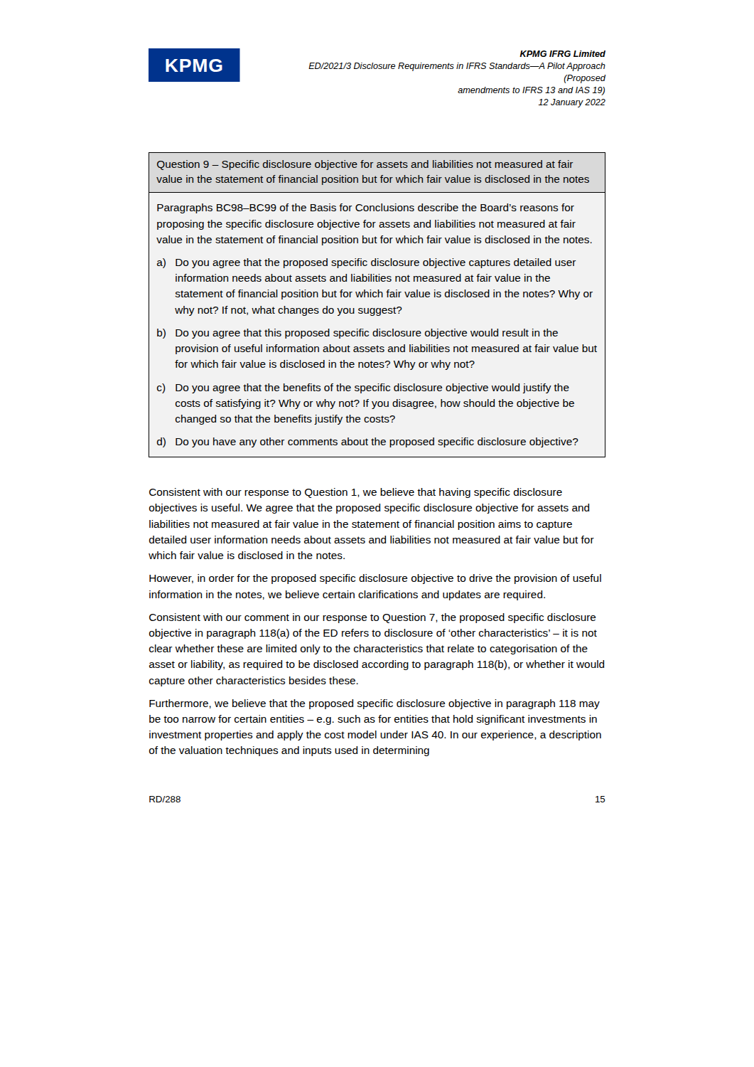KPMG
KPMG IFRG Limited
ED/2021/3 Disclosure Requirements in IFRS Standards—A Pilot Approach (Proposed
amendments to IFRS 13 and IAS 19)
12 January 2022
Question 9 – Specific disclosure objective for assets and liabilities not measured at fair value in the statement of financial position but for which fair value is disclosed in the notes
Paragraphs BC98–BC99 of the Basis for Conclusions describe the Board’s reasons for proposing the specific disclosure objective for assets and liabilities not measured at fair value in the statement of financial position but for which fair value is disclosed in the notes.
a) Do you agree that the proposed specific disclosure objective captures detailed user information needs about assets and liabilities not measured at fair value in the statement of financial position but for which fair value is disclosed in the notes? Why or why not? If not, what changes do you suggest?
b) Do you agree that this proposed specific disclosure objective would result in the provision of useful information about assets and liabilities not measured at fair value but for which fair value is disclosed in the notes? Why or why not?
c) Do you agree that the benefits of the specific disclosure objective would justify the costs of satisfying it? Why or why not? If you disagree, how should the objective be changed so that the benefits justify the costs?
d) Do you have any other comments about the proposed specific disclosure objective?
Consistent with our response to Question 1, we believe that having specific disclosure objectives is useful. We agree that the proposed specific disclosure objective for assets and liabilities not measured at fair value in the statement of financial position aims to capture detailed user information needs about assets and liabilities not measured at fair value but for which fair value is disclosed in the notes.
However, in order for the proposed specific disclosure objective to drive the provision of useful information in the notes, we believe certain clarifications and updates are required.
Consistent with our comment in our response to Question 7, the proposed specific disclosure objective in paragraph 118(a) of the ED refers to disclosure of ‘other characteristics’ – it is not clear whether these are limited only to the characteristics that relate to categorisation of the asset or liability, as required to be disclosed according to paragraph 118(b), or whether it would capture other characteristics besides these.
Furthermore, we believe that the proposed specific disclosure objective in paragraph 118 may be too narrow for certain entities – e.g. such as for entities that hold significant investments in investment properties and apply the cost model under IAS 40. In our experience, a description of the valuation techniques and inputs used in determining
RD/288
15